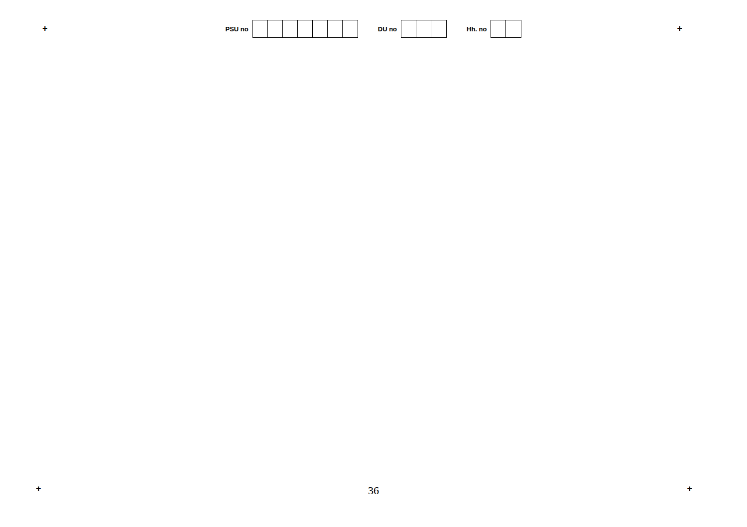+ + + +
PSU no
DU no
Hh. no
36